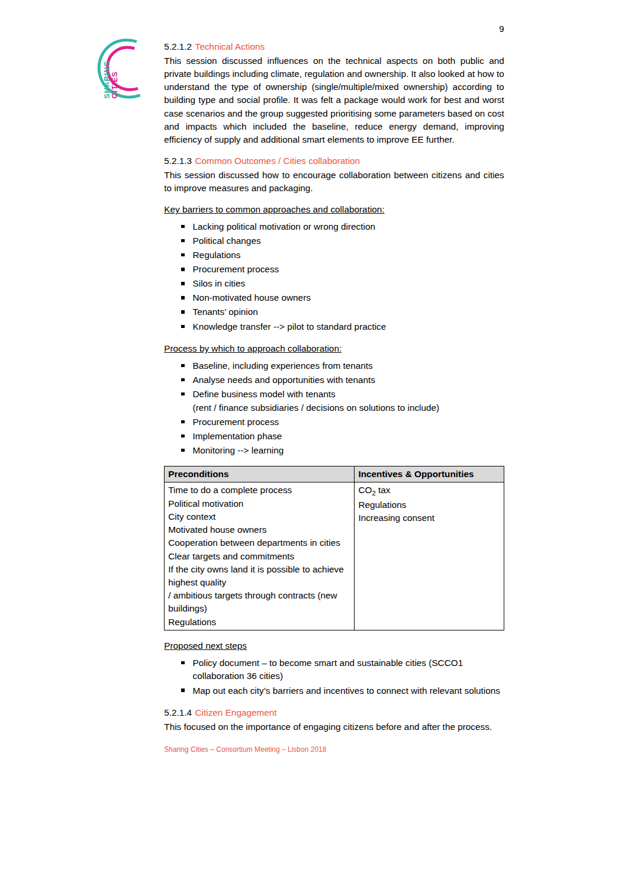9
SHARING CITIES
5.2.1.2 Technical Actions
This session discussed influences on the technical aspects on both public and private buildings including climate, regulation and ownership. It also looked at how to understand the type of ownership (single/multiple/mixed ownership) according to building type and social profile. It was felt a package would work for best and worst case scenarios and the group suggested prioritising some parameters based on cost and impacts which included the baseline, reduce energy demand, improving efficiency of supply and additional smart elements to improve EE further.
5.2.1.3 Common Outcomes / Cities collaboration
This session discussed how to encourage collaboration between citizens and cities to improve measures and packaging.
Key barriers to common approaches and collaboration:
Lacking political motivation or wrong direction
Political changes
Regulations
Procurement process
Silos in cities
Non-motivated house owners
Tenants’ opinion
Knowledge transfer --> pilot to standard practice
Process by which to approach collaboration:
Baseline, including experiences from tenants
Analyse needs and opportunities with tenants
Define business model with tenants(rent / finance subsidiaries / decisions on solutions to include)
Procurement process
Implementation phase
Monitoring --> learning
| Preconditions | Incentives & Opportunities |
| --- | --- |
| Time to do a complete process Political motivation City context Motivated house owners Cooperation between departments in cities Clear targets and commitments If the city owns land it is possible to achieve highest quality / ambitious targets through contracts (new buildings) Regulations | CO 2 tax Regulations Increasing consent |
Proposed next steps
Policy document – to become smart and sustainable cities (SCCO1 collaboration 36 cities)
Map out each city’s barriers and incentives to connect with relevant solutions
5.2.1.4 Citizen Engagement
This focused on the importance of engaging citizens before and after the process.
Sharing Cities – Consortium Meeting – Lisbon 2018